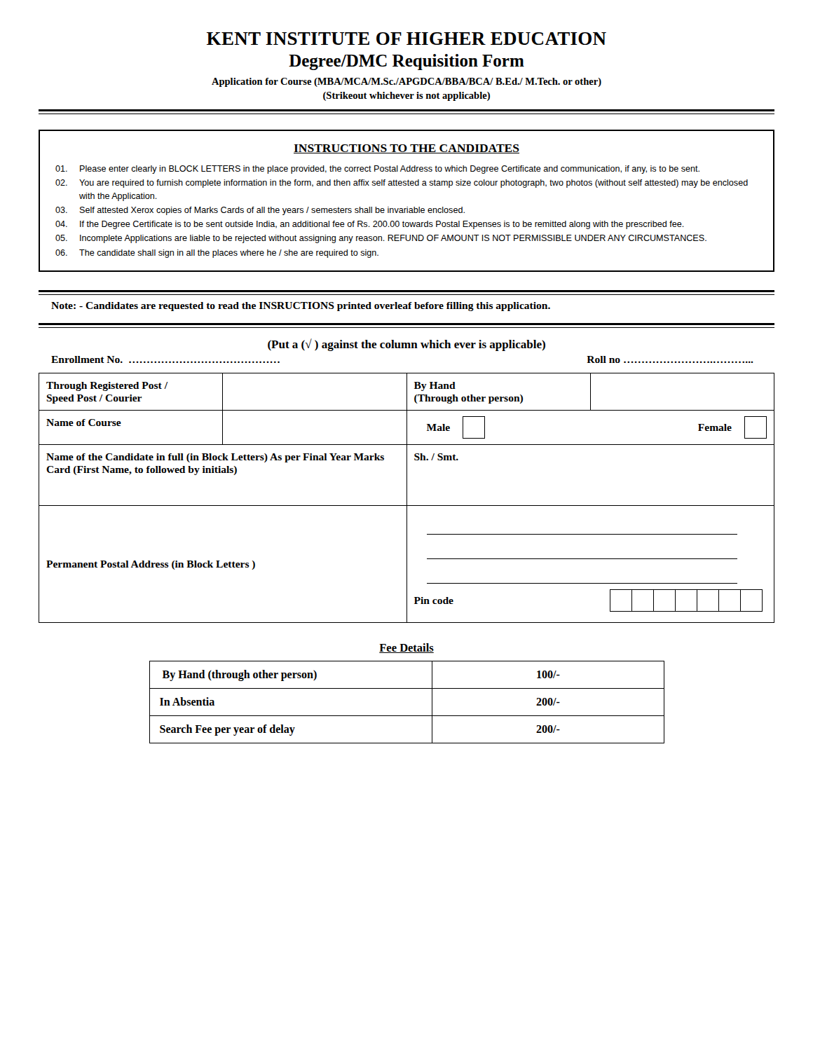KENT INSTITUTE OF HIGHER EDUCATION
Degree/DMC Requisition Form
Application for Course (MBA/MCA/M.Sc./APGDCA/BBA/BCA/ B.Ed./ M.Tech. or other)
(Strikeout whichever is not applicable)
INSTRUCTIONS TO THE CANDIDATES
Please enter clearly in BLOCK LETTERS in the place provided, the correct Postal Address to which Degree Certificate and communication, if any, is to be sent.
You are required to furnish complete information in the form, and then affix self attested a stamp size colour photograph, two photos (without self attested) may be enclosed with the Application.
Self attested Xerox copies of Marks Cards of all the years / semesters shall be invariable enclosed.
If the Degree Certificate is to be sent outside India, an additional fee of Rs. 200.00 towards Postal Expenses is to be remitted along with the prescribed fee.
Incomplete Applications are liable to be rejected without assigning any reason. REFUND OF AMOUNT IS NOT PERMISSIBLE UNDER ANY CIRCUMSTANCES.
The candidate shall sign in all the places where he / she are required to sign.
Note: - Candidates are requested to read the INSRUCTIONS printed overleaf before filling this application.
(Put a (√ ) against the column which ever is applicable)
Enrollment No. …………………………………… Roll no …………………….………...
| Through Registered Post / Speed Post / Courier | | By Hand (Through other person) | |
| Name of Course | | Male Female |
| Name of the Candidate in full (in Block Letters) As per Final Year Marks Card (First Name, to followed by initials) | Sh. / Smt. |
| Permanent Postal Address (in Block Letters ) | Pin code |
Fee Details
| By Hand (through other person) | 100/- |
| In Absentia | 200/- |
| Search Fee per year of delay | 200/- |